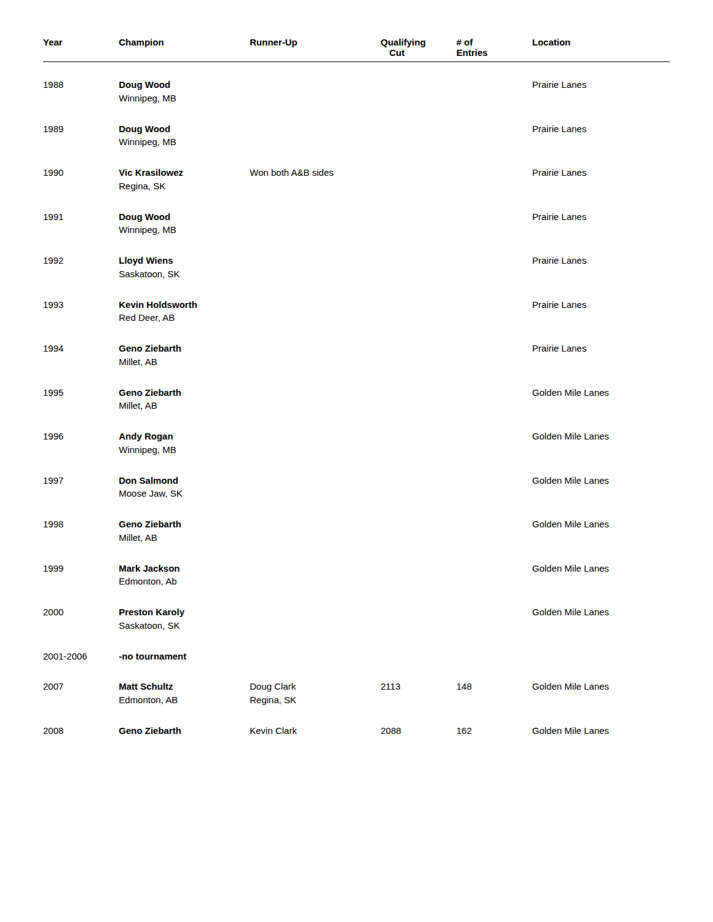| Year | Champion | Runner-Up | Qualifying Cut | # of Entries | Location |
| --- | --- | --- | --- | --- | --- |
| 1988 | Doug Wood Winnipeg, MB | | | | Prairie Lanes |
| 1989 | Doug Wood Winnipeg, MB | | | | Prairie Lanes |
| 1990 | Vic Krasilowez Regina, SK | Won both A&B sides | | | Prairie Lanes |
| 1991 | Doug Wood Winnipeg, MB | | | | Prairie Lanes |
| 1992 | Lloyd Wiens Saskatoon, SK | | | | Prairie Lanes |
| 1993 | Kevin Holdsworth Red Deer, AB | | | | Prairie Lanes |
| 1994 | Geno Ziebarth Millet, AB | | | | Prairie Lanes |
| 1995 | Geno Ziebarth Millet, AB | | | | Golden Mile Lanes |
| 1996 | Andy Rogan Winnipeg, MB | | | | Golden Mile Lanes |
| 1997 | Don Salmond Moose Jaw, SK | | | | Golden Mile Lanes |
| 1998 | Geno Ziebarth Millet, AB | | | | Golden Mile Lanes |
| 1999 | Mark Jackson Edmonton, Ab | | | | Golden Mile Lanes |
| 2000 | Preston Karoly Saskatoon, SK | | | | Golden Mile Lanes |
| 2001-2006 | -no tournament | | | | |
| 2007 | Matt Schultz Edmonton, AB | Doug Clark Regina, SK | 2113 | 148 | Golden Mile Lanes |
| 2008 | Geno Ziebarth | Kevin Clark | 2088 | 162 | Golden Mile Lanes |